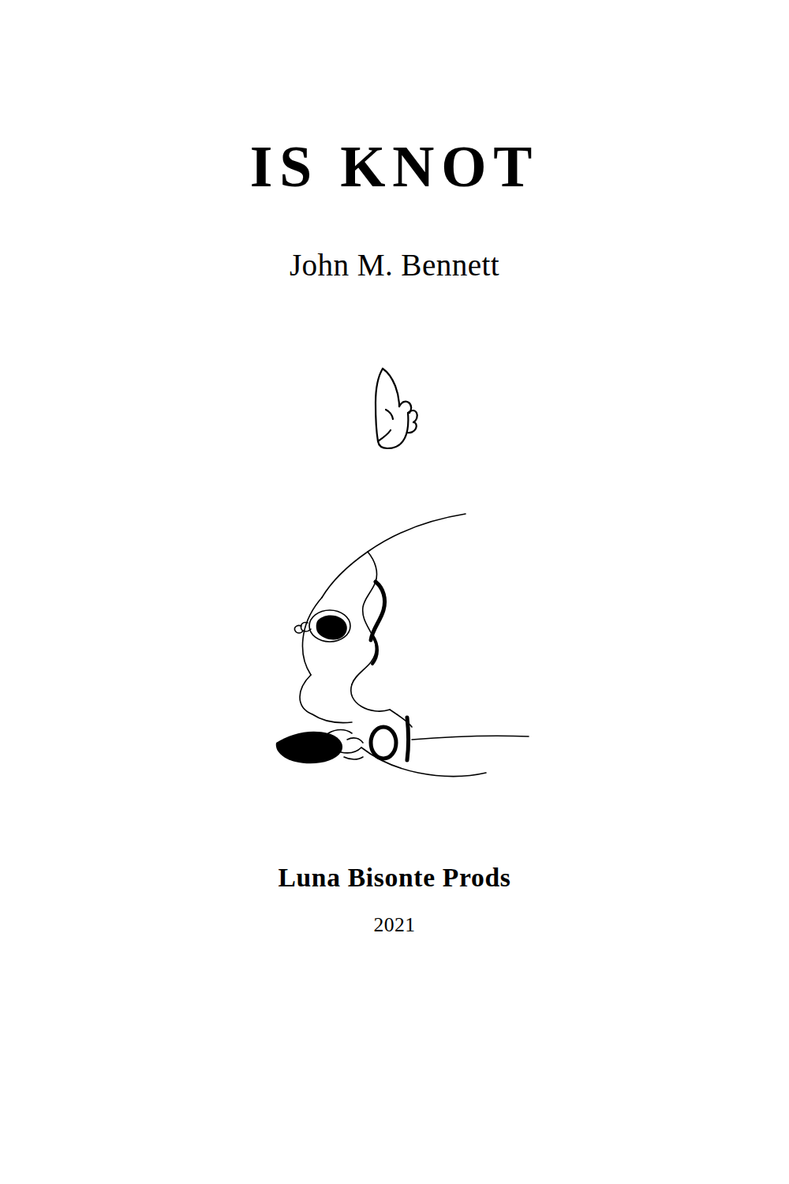IS KNOT
John M. Bennett
Luna Bisonte Prods
2021